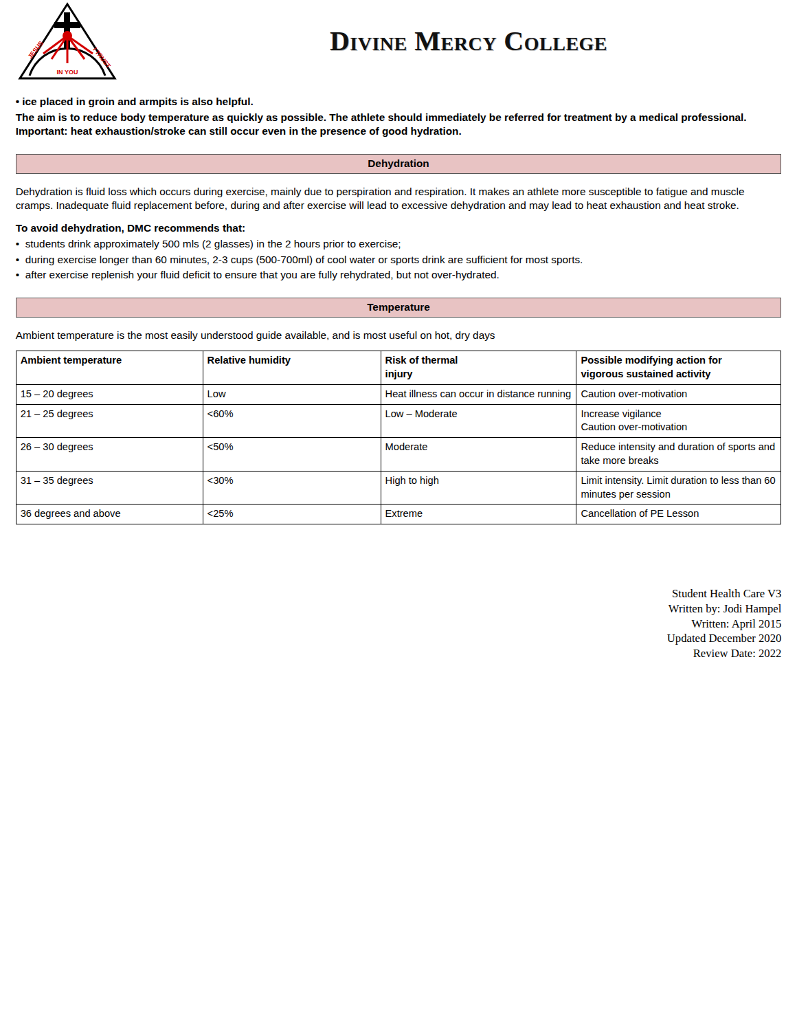JESUS I TRUST IN YOU
Divine Mercy College
• ice placed in groin and armpits is also helpful.
The aim is to reduce body temperature as quickly as possible. The athlete should immediately be referred for treatment by a medical professional. Important: heat exhaustion/stroke can still occur even in the presence of good hydration.
Dehydration
Dehydration is fluid loss which occurs during exercise, mainly due to perspiration and respiration. It makes an athlete more susceptible to fatigue and muscle cramps. Inadequate fluid replacement before, during and after exercise will lead to excessive dehydration and may lead to heat exhaustion and heat stroke.
To avoid dehydration, DMC recommends that:
students drink approximately 500 mls (2 glasses) in the 2 hours prior to exercise;
during exercise longer than 60 minutes, 2-3 cups (500-700ml) of cool water or sports drink are sufficient for most sports.
after exercise replenish your fluid deficit to ensure that you are fully rehydrated, but not over-hydrated.
Temperature
Ambient temperature is the most easily understood guide available, and is most useful on hot, dry days
| Ambient temperature | Relative humidity | Risk of thermal injury | Possible modifying action for vigorous sustained activity |
| --- | --- | --- | --- |
| 15 – 20 degrees | Low | Heat illness can occur in distance running | Caution over-motivation |
| 21 – 25 degrees | <60% | Low – Moderate | Increase vigilance Caution over-motivation |
| 26 – 30 degrees | <50% | Moderate | Reduce intensity and duration of sports and take more breaks |
| 31 – 35 degrees | <30% | High to high | Limit intensity. Limit duration to less than 60 minutes per session |
| 36 degrees and above | <25% | Extreme | Cancellation of PE Lesson |
Student Health Care V3
Written by: Jodi Hampel
Written: April 2015
Updated December 2020
Review Date: 2022